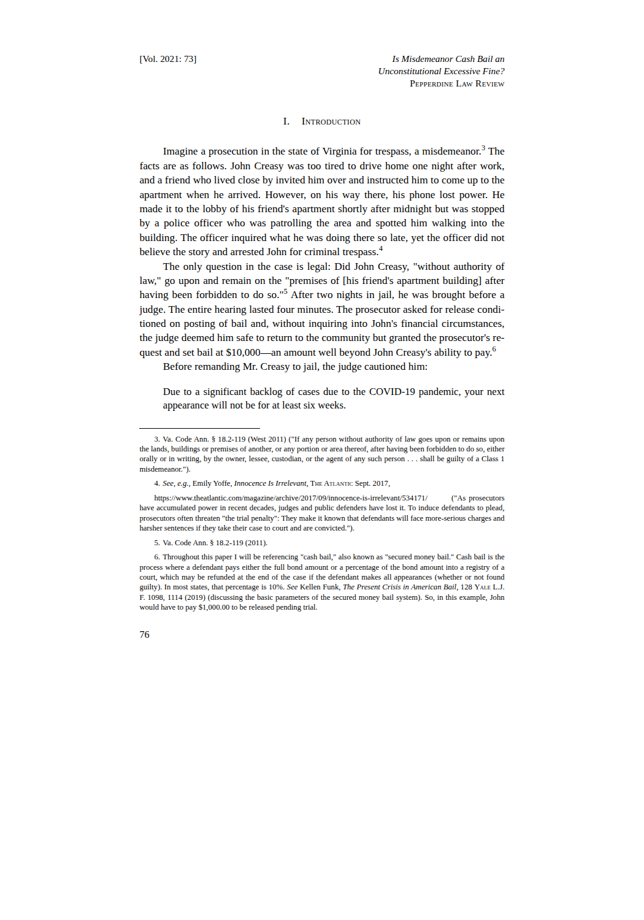[Vol. 2021: 73]
Is Misdemeanor Cash Bail an
Unconstitutional Excessive Fine?
Pepperdine Law Review
I. Introduction
Imagine a prosecution in the state of Virginia for trespass, a misdemeanor.3 The facts are as follows. John Creasy was too tired to drive home one night after work, and a friend who lived close by invited him over and instructed him to come up to the apartment when he arrived. However, on his way there, his phone lost power. He made it to the lobby of his friend's apartment shortly after midnight but was stopped by a police officer who was patrolling the area and spotted him walking into the building. The officer inquired what he was doing there so late, yet the officer did not believe the story and arrested John for criminal trespass.4
The only question in the case is legal: Did John Creasy, "without authority of law," go upon and remain on the "premises of [his friend's apartment building] after having been forbidden to do so."5 After two nights in jail, he was brought before a judge. The entire hearing lasted four minutes. The prosecutor asked for release conditioned on posting of bail and, without inquiring into John's financial circumstances, the judge deemed him safe to return to the community but granted the prosecutor's request and set bail at $10,000—an amount well beyond John Creasy's ability to pay.6
Before remanding Mr. Creasy to jail, the judge cautioned him:
Due to a significant backlog of cases due to the COVID-19 pandemic, your next appearance will not be for at least six weeks.
3. Va. Code Ann. § 18.2-119 (West 2011) ("If any person without authority of law goes upon or remains upon the lands, buildings or premises of another, or any portion or area thereof, after having been forbidden to do so, either orally or in writing, by the owner, lessee, custodian, or the agent of any such person . . . shall be guilty of a Class 1 misdemeanor.").
4. See, e.g., Emily Yoffe, Innocence Is Irrelevant, The Atlantic Sept. 2017,
https://www.theatlantic.com/magazine/archive/2017/09/innocence-is-irrelevant/534171/ ("As prosecutors have accumulated power in recent decades, judges and public defenders have lost it. To induce defendants to plead, prosecutors often threaten "the trial penalty": They make it known that defendants will face more-serious charges and harsher sentences if they take their case to court and are convicted.").
5. Va. Code Ann. § 18.2-119 (2011).
6. Throughout this paper I will be referencing "cash bail," also known as "secured money bail." Cash bail is the process where a defendant pays either the full bond amount or a percentage of the bond amount into a registry of a court, which may be refunded at the end of the case if the defendant makes all appearances (whether or not found guilty). In most states, that percentage is 10%. See Kellen Funk, The Present Crisis in American Bail, 128 Yale L.J. F. 1098, 1114 (2019) (discussing the basic parameters of the secured money bail system). So, in this example, John would have to pay $1,000.00 to be released pending trial.
76